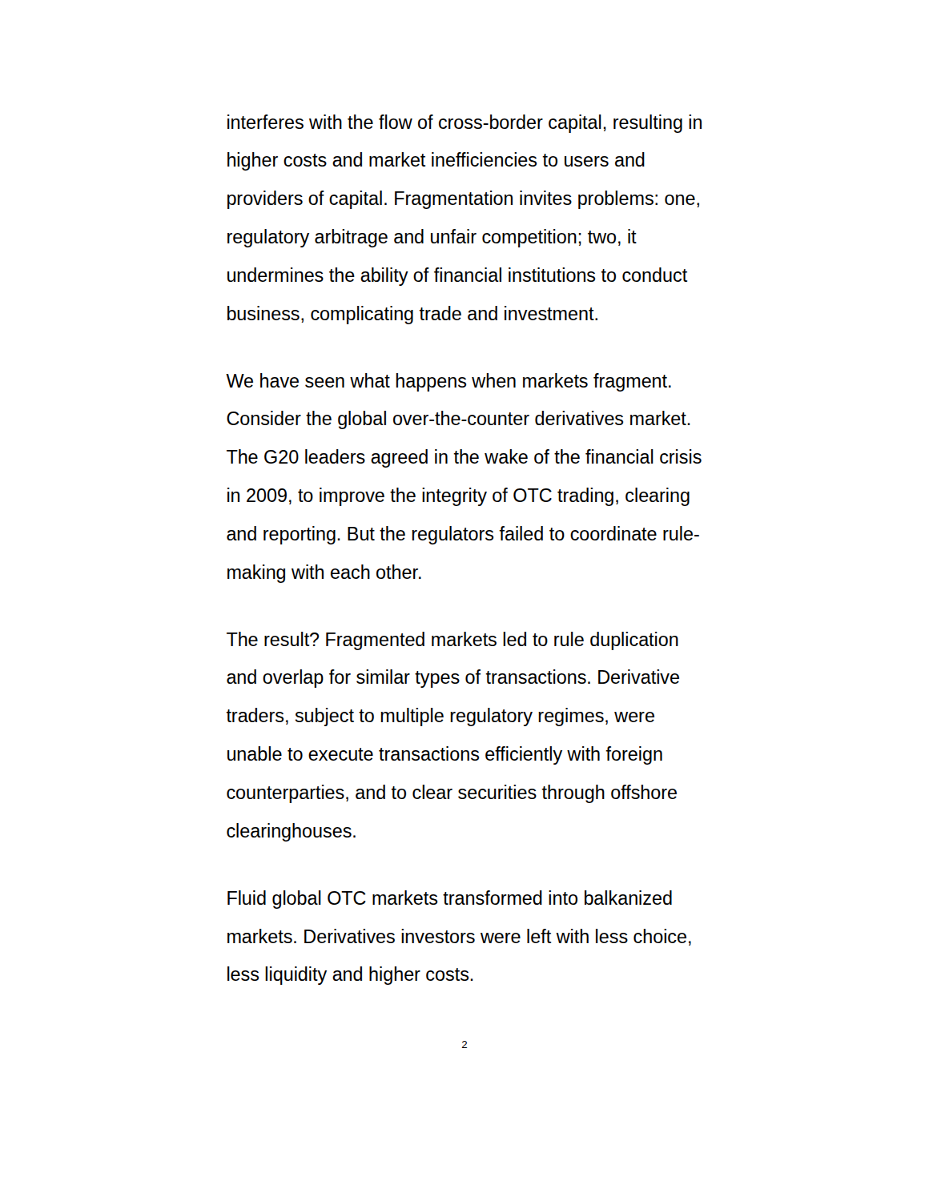interferes with the flow of cross-border capital, resulting in higher costs and market inefficiencies to users and providers of capital. Fragmentation invites problems: one, regulatory arbitrage and unfair competition; two, it undermines the ability of financial institutions to conduct business, complicating trade and investment.
We have seen what happens when markets fragment. Consider the global over-the-counter derivatives market. The G20 leaders agreed in the wake of the financial crisis in 2009, to improve the integrity of OTC trading, clearing and reporting. But the regulators failed to coordinate rule-making with each other.
The result? Fragmented markets led to rule duplication and overlap for similar types of transactions. Derivative traders, subject to multiple regulatory regimes, were unable to execute transactions efficiently with foreign counterparties, and to clear securities through offshore clearinghouses.
Fluid global OTC markets transformed into balkanized markets. Derivatives investors were left with less choice, less liquidity and higher costs.
2